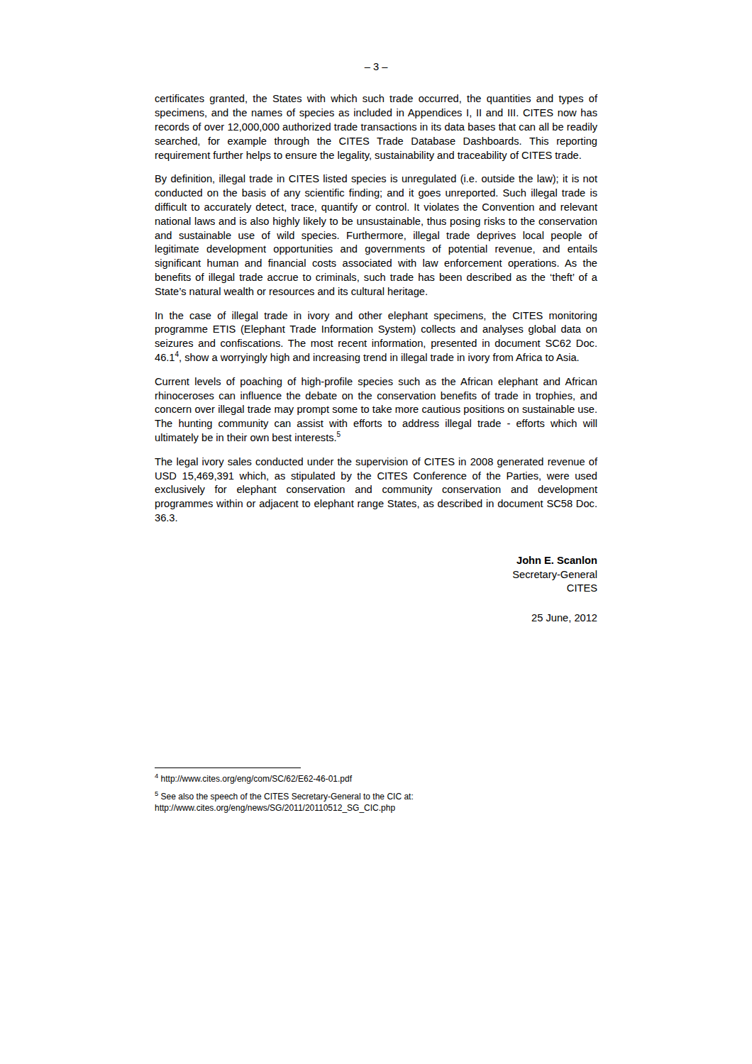– 3 –
certificates granted, the States with which such trade occurred, the quantities and types of specimens, and the names of species as included in Appendices I, II and III. CITES now has records of over 12,000,000 authorized trade transactions in its data bases that can all be readily searched, for example through the CITES Trade Database Dashboards. This reporting requirement further helps to ensure the legality, sustainability and traceability of CITES trade.
By definition, illegal trade in CITES listed species is unregulated (i.e. outside the law); it is not conducted on the basis of any scientific finding; and it goes unreported. Such illegal trade is difficult to accurately detect, trace, quantify or control. It violates the Convention and relevant national laws and is also highly likely to be unsustainable, thus posing risks to the conservation and sustainable use of wild species. Furthermore, illegal trade deprives local people of legitimate development opportunities and governments of potential revenue, and entails significant human and financial costs associated with law enforcement operations. As the benefits of illegal trade accrue to criminals, such trade has been described as the ‘theft’ of a State’s natural wealth or resources and its cultural heritage.
In the case of illegal trade in ivory and other elephant specimens, the CITES monitoring programme ETIS (Elephant Trade Information System) collects and analyses global data on seizures and confiscations. The most recent information, presented in document SC62 Doc. 46.14, show a worryingly high and increasing trend in illegal trade in ivory from Africa to Asia.
Current levels of poaching of high-profile species such as the African elephant and African rhinoceroses can influence the debate on the conservation benefits of trade in trophies, and concern over illegal trade may prompt some to take more cautious positions on sustainable use. The hunting community can assist with efforts to address illegal trade - efforts which will ultimately be in their own best interests.5
The legal ivory sales conducted under the supervision of CITES in 2008 generated revenue of USD 15,469,391 which, as stipulated by the CITES Conference of the Parties, were used exclusively for elephant conservation and community conservation and development programmes within or adjacent to elephant range States, as described in document SC58 Doc. 36.3.
John E. Scanlon
Secretary-General
CITES
25 June, 2012
4 http://www.cites.org/eng/com/SC/62/E62-46-01.pdf
5 See also the speech of the CITES Secretary-General to the CIC at:
http://www.cites.org/eng/news/SG/2011/20110512_SG_CIC.php